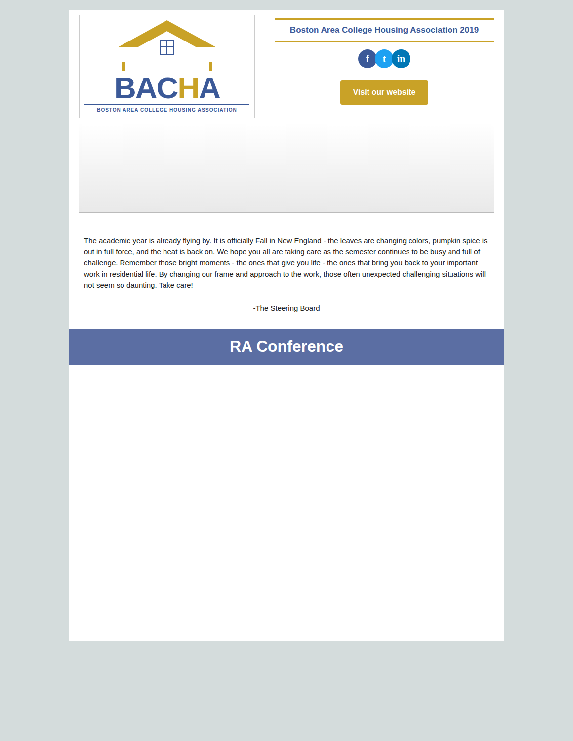BACHA
BOSTON AREA COLLEGE HOUSING ASSOCIATION
Boston Area College Housing Association 2019
ftin
Visit our website
The academic year is already flying by. It is officially Fall in New England - the leaves are changing colors, pumpkin spice is out in full force, and the heat is back on. We hope you all are taking care as the semester continues to be busy and full of challenge. Remember those bright moments - the ones that give you life - the ones that bring you back to your important work in residential life. By changing our frame and approach to the work, those often unexpected challenging situations will not seem so daunting. Take care!
-The Steering Board
RA Conference